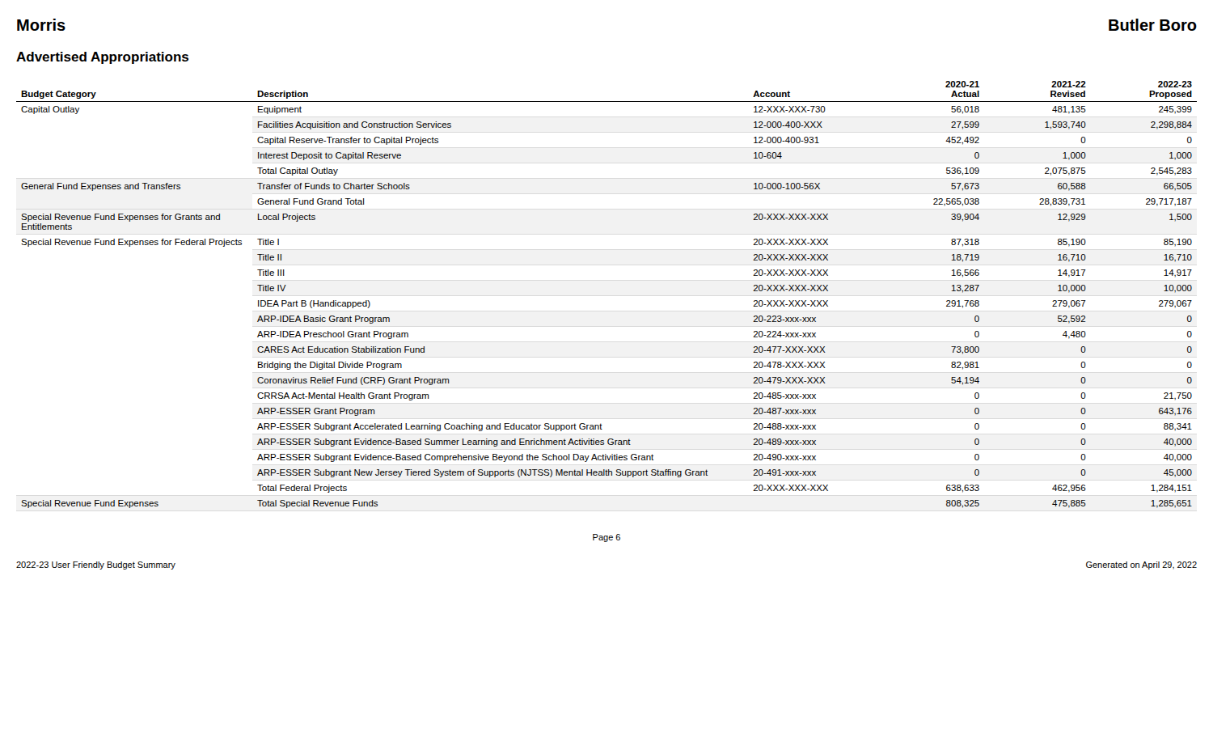Morris Butler Boro
Advertised Appropriations
| Budget Category | Description | Account | 2020-21 Actual | 2021-22 Revised | 2022-23 Proposed |
| --- | --- | --- | --- | --- | --- |
| Capital Outlay | Equipment | 12-XXX-XXX-730 | 56,018 | 481,135 | 245,399 |
| Facilities Acquisition and Construction Services | 12-000-400-XXX | 27,599 | 1,593,740 | 2,298,884 |
| Capital Reserve-Transfer to Capital Projects | 12-000-400-931 | 452,492 | 0 | 0 |
| Interest Deposit to Capital Reserve | 10-604 | 0 | 1,000 | 1,000 |
| Total Capital Outlay | | 536,109 | 2,075,875 | 2,545,283 |
| General Fund Expenses and Transfers | Transfer of Funds to Charter Schools | 10-000-100-56X | 57,673 | 60,588 | 66,505 |
| General Fund Grand Total | | 22,565,038 | 28,839,731 | 29,717,187 |
| Special Revenue Fund Expenses for Grants and Entitlements | Local Projects | 20-XXX-XXX-XXX | 39,904 | 12,929 | 1,500 |
| Special Revenue Fund Expenses for Federal Projects | Title I | 20-XXX-XXX-XXX | 87,318 | 85,190 | 85,190 |
| Title II | 20-XXX-XXX-XXX | 18,719 | 16,710 | 16,710 |
| Title III | 20-XXX-XXX-XXX | 16,566 | 14,917 | 14,917 |
| Title IV | 20-XXX-XXX-XXX | 13,287 | 10,000 | 10,000 |
| IDEA Part B (Handicapped) | 20-XXX-XXX-XXX | 291,768 | 279,067 | 279,067 |
| ARP-IDEA Basic Grant Program | 20-223-xxx-xxx | 0 | 52,592 | 0 |
| ARP-IDEA Preschool Grant Program | 20-224-xxx-xxx | 0 | 4,480 | 0 |
| CARES Act Education Stabilization Fund | 20-477-XXX-XXX | 73,800 | 0 | 0 |
| Bridging the Digital Divide Program | 20-478-XXX-XXX | 82,981 | 0 | 0 |
| Coronavirus Relief Fund (CRF) Grant Program | 20-479-XXX-XXX | 54,194 | 0 | 0 |
| CRRSA Act-Mental Health Grant Program | 20-485-xxx-xxx | 0 | 0 | 21,750 |
| ARP-ESSER Grant Program | 20-487-xxx-xxx | 0 | 0 | 643,176 |
| ARP-ESSER Subgrant Accelerated Learning Coaching and Educator Support Grant | 20-488-xxx-xxx | 0 | 0 | 88,341 |
| ARP-ESSER Subgrant Evidence-Based Summer Learning and Enrichment Activities Grant | 20-489-xxx-xxx | 0 | 0 | 40,000 |
| ARP-ESSER Subgrant Evidence-Based Comprehensive Beyond the School Day Activities Grant | 20-490-xxx-xxx | 0 | 0 | 40,000 |
| ARP-ESSER Subgrant New Jersey Tiered System of Supports (NJTSS) Mental Health Support Staffing Grant | 20-491-xxx-xxx | 0 | 0 | 45,000 |
| Total Federal Projects | 20-XXX-XXX-XXX | 638,633 | 462,956 | 1,284,151 |
| Special Revenue Fund Expenses | Total Special Revenue Funds | | 808,325 | 475,885 | 1,285,651 |
Page 6
2022-23 User Friendly Budget Summary Generated on April 29, 2022